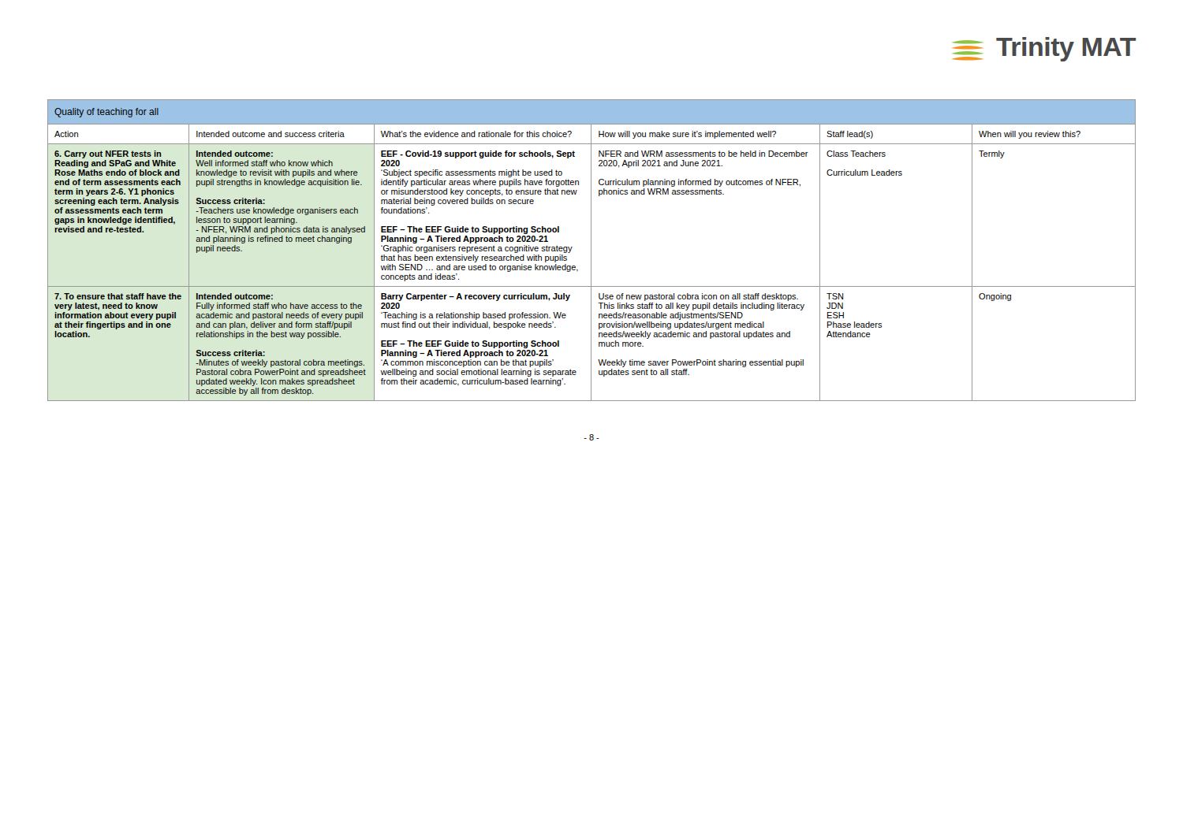Trinity MAT
| Quality of teaching for all |
| --- |
| Action | Intended outcome and success criteria | What’s the evidence and rationale for this choice? | How will you make sure it’s implemented well? | Staff lead(s) | When will you review this? |
| 6. Carry out NFER tests in Reading and SPaG and White Rose Maths endo of block and end of term assessments each term in years 2-6. Y1 phonics screening each term. Analysis of assessments each term gaps in knowledge identified, revised and re-tested. | Intended outcome: Well informed staff who know which knowledge to revisit with pupils and where pupil strengths in knowledge acquisition lie. Success criteria: -Teachers use knowledge organisers each lesson to support learning. - NFER, WRM and phonics data is analysed and planning is refined to meet changing pupil needs. | EEF - Covid-19 support guide for schools, Sept 2020 ‘Subject specific assessments might be used to identify particular areas where pupils have forgotten or misunderstood key concepts, to ensure that new material being covered builds on secure foundations’. EEF – The EEF Guide to Supporting School Planning – A Tiered Approach to 2020-21 ‘Graphic organisers represent a cognitive strategy that has been extensively researched with pupils with SEND … and are used to organise knowledge, concepts and ideas’. | NFER and WRM assessments to be held in December 2020, April 2021 and June 2021. Curriculum planning informed by outcomes of NFER, phonics and WRM assessments. | Class Teachers Curriculum Leaders | Termly |
| 7. To ensure that staff have the very latest, need to know information about every pupil at their fingertips and in one location. | Intended outcome: Fully informed staff who have access to the academic and pastoral needs of every pupil and can plan, deliver and form staff/pupil relationships in the best way possible. Success criteria: -Minutes of weekly pastoral cobra meetings. Pastoral cobra PowerPoint and spreadsheet updated weekly. Icon makes spreadsheet accessible by all from desktop. | Barry Carpenter – A recovery curriculum, July 2020 ‘Teaching is a relationship based profession. We must find out their individual, bespoke needs’. EEF – The EEF Guide to Supporting School Planning – A Tiered Approach to 2020-21 ‘A common misconception can be that pupils’ wellbeing and social emotional learning is separate from their academic, curriculum-based learning’. | Use of new pastoral cobra icon on all staff desktops. This links staff to all key pupil details including literacy needs/reasonable adjustments/SEND provision/wellbeing updates/urgent medical needs/weekly academic and pastoral updates and much more. Weekly time saver PowerPoint sharing essential pupil updates sent to all staff. | TSN JDN ESH Phase leaders Attendance | Ongoing |
- 8 -